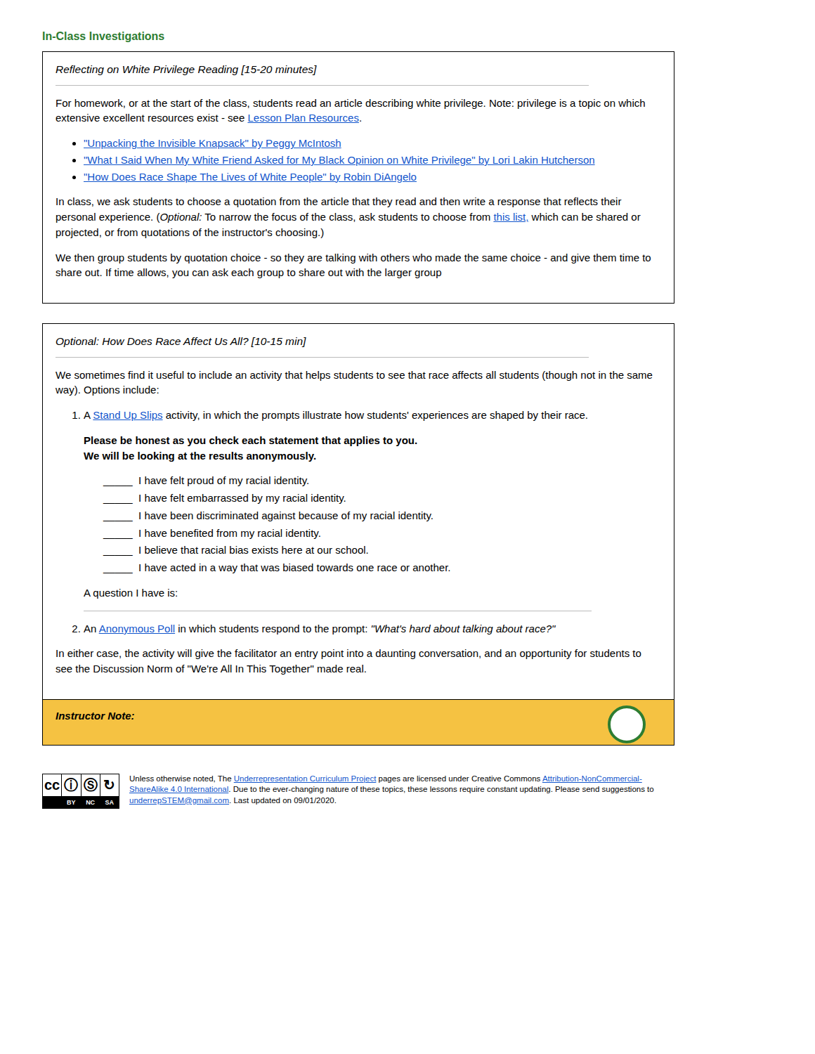In-Class Investigations
Reflecting on White Privilege Reading [15-20 minutes]
For homework, or at the start of the class, students read an article describing white privilege. Note: privilege is a topic on which extensive excellent resources exist - see Lesson Plan Resources.
"Unpacking the Invisible Knapsack" by Peggy McIntosh
"What I Said When My White Friend Asked for My Black Opinion on White Privilege" by Lori Lakin Hutcherson
"How Does Race Shape The Lives of White People" by Robin DiAngelo
In class, we ask students to choose a quotation from the article that they read and then write a response that reflects their personal experience. (Optional: To narrow the focus of the class, ask students to choose from this list, which can be shared or projected, or from quotations of the instructor's choosing.)
We then group students by quotation choice - so they are talking with others who made the same choice - and give them time to share out. If time allows, you can ask each group to share out with the larger group
Optional: How Does Race Affect Us All? [10-15 min]
We sometimes find it useful to include an activity that helps students to see that race affects all students (though not in the same way). Options include:
A Stand Up Slips activity, in which the prompts illustrate how students' experiences are shaped by their race.
Please be honest as you check each statement that applies to you.
We will be looking at the results anonymously.
_____ I have felt proud of my racial identity.
_____ I have felt embarrassed by my racial identity.
_____ I have been discriminated against because of my racial identity.
_____ I have benefited from my racial identity.
_____ I believe that racial bias exists here at our school.
_____ I have acted in a way that was biased towards one race or another.
A question I have is:
An Anonymous Poll in which students respond to the prompt: "What's hard about talking about race?"
In either case, the activity will give the facilitator an entry point into a daunting conversation, and an opportunity for students to see the Discussion Norm of "We're All In This Together" made real.
Instructor Note:
| cc | ⓘ | Ⓢ | ↻ |
| | BY | NC | SA |
Unless otherwise noted, The Underrepresentation Curriculum Project pages are licensed under Creative Commons Attribution-NonCommercial-ShareAlike 4.0 International. Due to the ever-changing nature of these topics, these lessons require constant updating. Please send suggestions to underrepSTEM@gmail.com. Last updated on 09/01/2020.